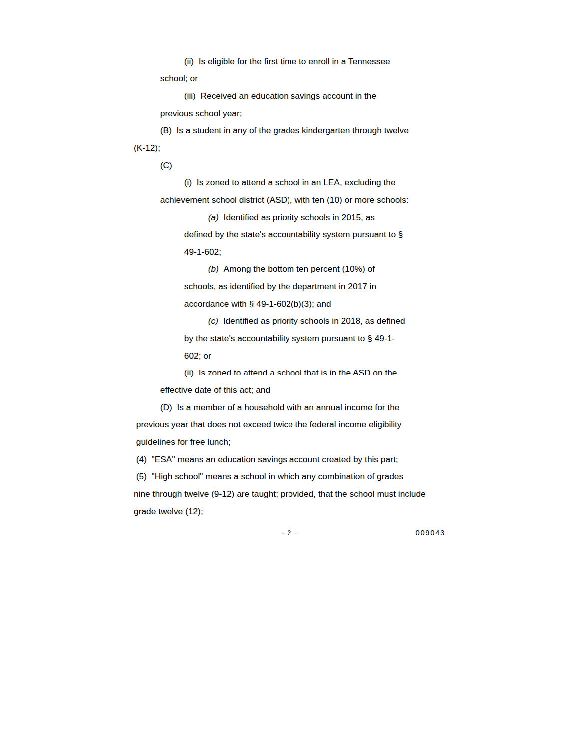(ii) Is eligible for the first time to enroll in a Tennessee
school; or
(iii) Received an education savings account in the
previous school year;
(B) Is a student in any of the grades kindergarten through twelve
(K-12);
(C)
(i) Is zoned to attend a school in an LEA, excluding the
achievement school district (ASD), with ten (10) or more schools:
(a) Identified as priority schools in 2015, as
defined by the state's accountability system pursuant to §
49-1-602;
(b) Among the bottom ten percent (10%) of
schools, as identified by the department in 2017 in
accordance with § 49-1-602(b)(3); and
(c) Identified as priority schools in 2018, as defined
by the state's accountability system pursuant to § 49-1-
602; or
(ii) Is zoned to attend a school that is in the ASD on the
effective date of this act; and
(D) Is a member of a household with an annual income for the
previous year that does not exceed twice the federal income eligibility
guidelines for free lunch;
(4) "ESA" means an education savings account created by this part;
(5) "High school" means a school in which any combination of grades
nine through twelve (9-12) are taught; provided, that the school must include
grade twelve (12);
- 2 -
009043